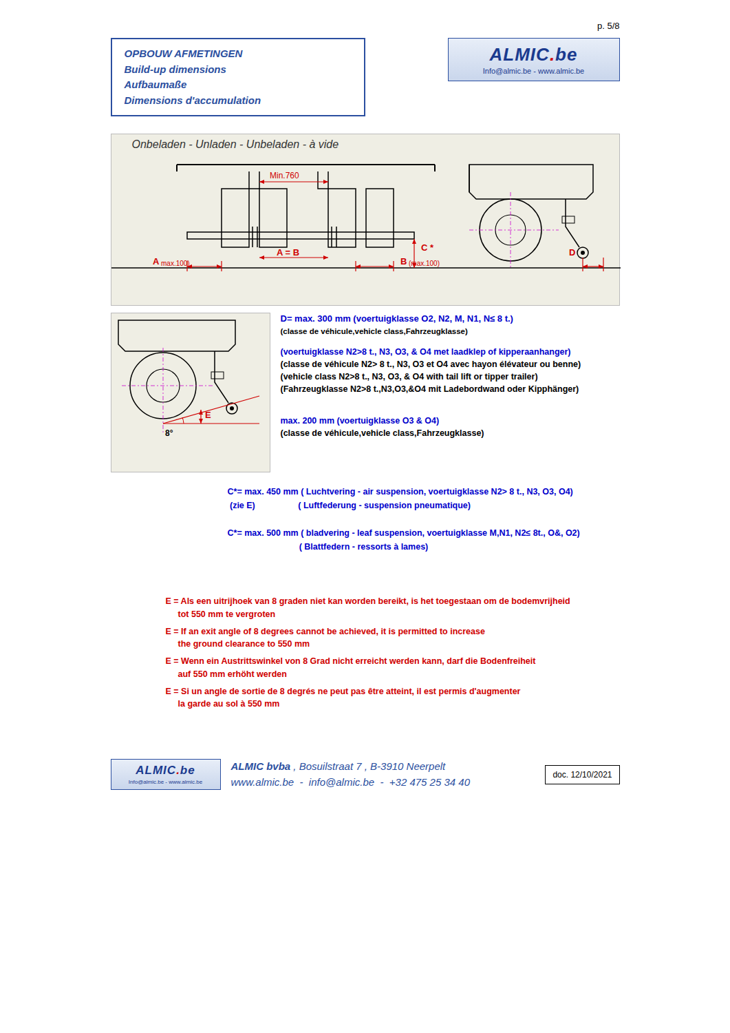p. 5/8
OPBOUW AFMETINGEN
Build-up dimensions
Aufbaumaße
Dimensions d'accumulation
ALMIC. be
Info@almic.be - www.almic.be
Onbeladen - Unladen - Unbeladen - à vide
Min.760 A = B A max.100) B (max.100) C * D
8° E
D= max. 300 mm (voertuigklasse O2, N2, M, N1, N≤ 8 t.)
(classe de véhicule,vehicle class,Fahrzeugklasse)
(voertuigklasse N2>8 t., N3, O3, & O4 met laadklep of kipperaanhanger)
(classe de véhicule N2> 8 t., N3, O3 et O4 avec hayon élévateur ou benne)
(vehicle class N2>8 t., N3, O3, & O4 with tail lift or tipper trailer)
(Fahrzeugklasse N2>8 t.,N3,O3,&O4 mit Ladebordwand oder Kipphänger)
max. 200 mm (voertuigklasse O3 & O4)
(classe de véhicule,vehicle class,Fahrzeugklasse)
C*= max. 450 mm ( Luchtvering - air suspension, voertuigklasse N2> 8 t., N3, O3, O4)
(zie E) ( Luftfederung - suspension pneumatique)
C*= max. 500 mm ( bladvering - leaf suspension, voertuigklasse M,N1, N2≤ 8t., O&, O2)
( Blattfedern - ressorts à lames)
E = Als een uitrijhoek van 8 graden niet kan worden bereikt, is het toegestaan om de bodemvrijheid
tot 550 mm te vergroten
E = If an exit angle of 8 degrees cannot be achieved, it is permitted to increase
the ground clearance to 550 mm
E = Wenn ein Austrittswinkel von 8 Grad nicht erreicht werden kann, darf die Bodenfreiheit
auf 550 mm erhöht werden
E = Si un angle de sortie de 8 degrés ne peut pas être atteint, il est permis d'augmenter
la garde au sol à 550 mm
ALMIC. be
Info@almic.be - www.almic.be
ALMIC bvba , Bosuilstraat 7 , B-3910 Neerpelt
www.almic.be - info@almic.be - +32 475 25 34 40
doc. 12/10/2021